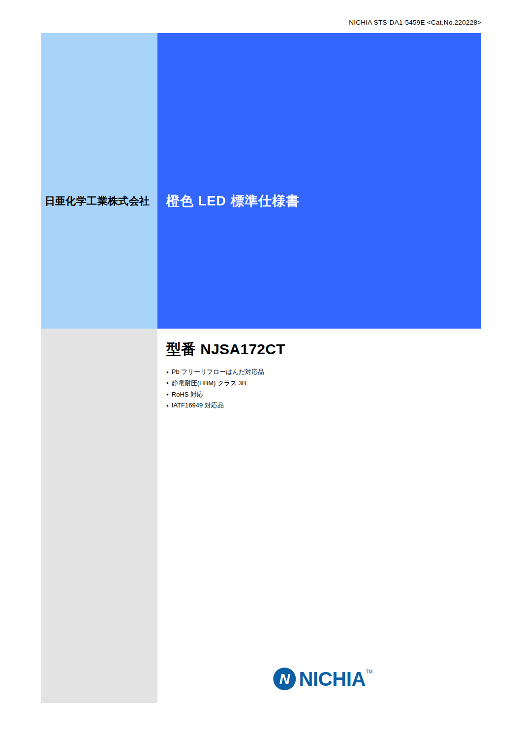NICHIA STS-DA1-5459E <Cat.No.220228>
日亜化学工業株式会社
橙色 LED 標準仕様書
型番 NJSA172CT
Pb フリーリフローはんだ対応品
静電耐圧(HBM) クラス 3B
RoHS 対応
IATF16949 対応品
N
NICHIATM